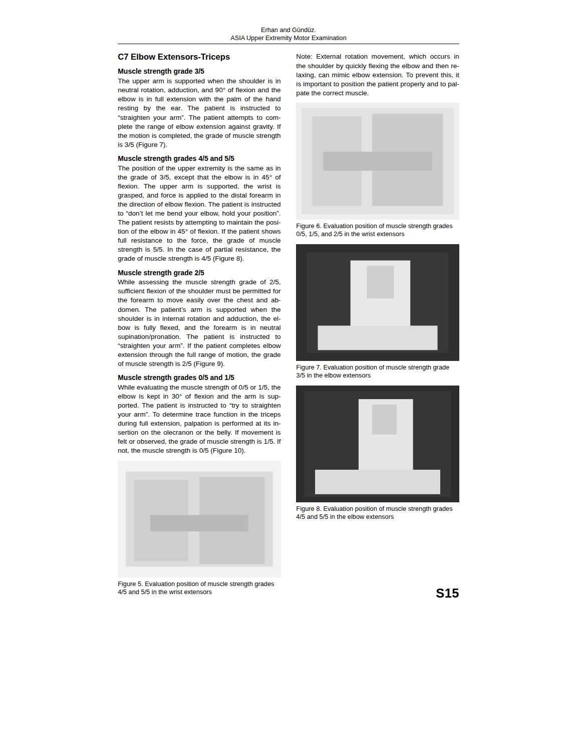Erhan and Gündüz.
ASIA Upper Extremity Motor Examination
C7 Elbow Extensors-Triceps
Muscle strength grade 3/5
The upper arm is supported when the shoulder is in neutral rotation, adduction, and 90° of flexion and the elbow is in full extension with the palm of the hand resting by the ear. The patient is instructed to “straighten your arm”. The patient attempts to complete the range of elbow extension against gravity. If the motion is completed, the grade of muscle strength is 3/5 (Figure 7).
Muscle strength grades 4/5 and 5/5
The position of the upper extremity is the same as in the grade of 3/5, except that the elbow is in 45° of flexion. The upper arm is supported, the wrist is grasped, and force is applied to the distal forearm in the direction of elbow flexion. The patient is instructed to “don’t let me bend your elbow, hold your position”. The patient resists by attempting to maintain the position of the elbow in 45° of flexion. If the patient shows full resistance to the force, the grade of muscle strength is 5/5. In the case of partial resistance, the grade of muscle strength is 4/5 (Figure 8).
Muscle strength grade 2/5
While assessing the muscle strength grade of 2/5, sufficient flexion of the shoulder must be permitted for the forearm to move easily over the chest and abdomen. The patient’s arm is supported when the shoulder is in internal rotation and adduction, the elbow is fully flexed, and the forearm is in neutral supination/pronation. The patient is instructed to “straighten your arm”. If the patient completes elbow extension through the full range of motion, the grade of muscle strength is 2/5 (Figure 9).
Muscle strength grades 0/5 and 1/5
While evaluating the muscle strength of 0/5 or 1/5, the elbow is kept in 30° of flexion and the arm is supported. The patient is instructed to “try to straighten your arm”. To determine trace function in the triceps during full extension, palpation is performed at its insertion on the olecranon or the belly. If movement is felt or observed, the grade of muscle strength is 1/5. If not, the muscle strength is 0/5 (Figure 10).
Figure 5. Evaluation position of muscle strength grades 4/5 and 5/5 in the wrist extensors
Note: External rotation movement, which occurs in the shoulder by quickly flexing the elbow and then relaxing, can mimic elbow extension. To prevent this, it is important to position the patient properly and to palpate the correct muscle.
Figure 6. Evaluation position of muscle strength grades 0/5, 1/5, and 2/5 in the wrist extensors
Figure 7. Evaluation position of muscle strength grade 3/5 in the elbow extensors
Figure 8. Evaluation position of muscle strength grades 4/5 and 5/5 in the elbow extensors
S15